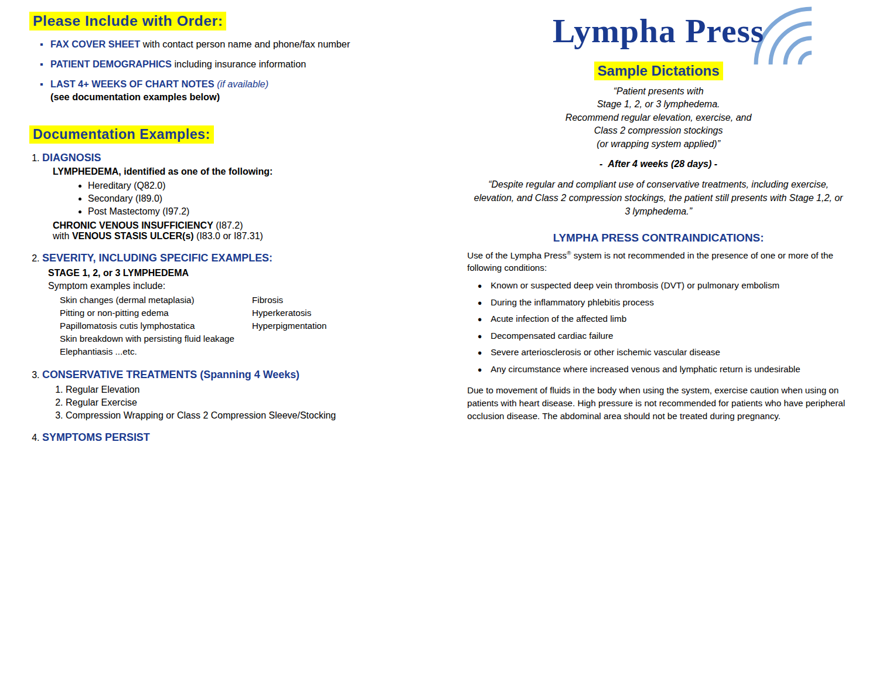Please Include with Order:
FAX COVER SHEET with contact person name and phone/fax number
PATIENT DEMOGRAPHICS including insurance information
LAST 4+ WEEKS OF CHART NOTES (if available)
(see documentation examples below)
Documentation Examples:
DIAGNOSIS
LYMPHEDEMA, identified as one of the following:
Hereditary (Q82.0)
Secondary (I89.0)
Post Mastectomy (I97.2)
CHRONIC VENOUS INSUFFICIENCY (I87.2)
with VENOUS STASIS ULCER(s) (I83.0 or I87.31)
SEVERITY, INCLUDING SPECIFIC EXAMPLES:
STAGE 1, 2, or 3 LYMPHEDEMA
Symptom examples include:
Skin changes (dermal metaplasia)
Pitting or non-pitting edema
Papillomatosis cutis lymphostatica
Skin breakdown with persisting fluid leakage
Elephantiasis ...etc.
Fibrosis
Hyperkeratosis
Hyperpigmentation
CONSERVATIVE TREATMENTS (Spanning 4 Weeks)
Regular Elevation
Regular Exercise
Compression Wrapping or Class 2 Compression Sleeve/Stocking
SYMPTOMS PERSIST
Lympha Press
Sample Dictations
“Patient presents with
Stage 1, 2, or 3 lymphedema.
Recommend regular elevation, exercise, and
Class 2 compression stockings
(or wrapping system applied)”
- After 4 weeks (28 days) -
“Despite regular and compliant use of conservative treatments, including exercise, elevation, and Class 2 compression stockings, the patient still presents with Stage 1,2, or 3 lymphedema.”
LYMPHA PRESS CONTRAINDICATIONS:
Use of the Lympha Press® system is not recommended in the presence of one or more of the following conditions:
Known or suspected deep vein thrombosis (DVT) or pulmonary embolism
During the inflammatory phlebitis process
Acute infection of the affected limb
Decompensated cardiac failure
Severe arteriosclerosis or other ischemic vascular disease
Any circumstance where increased venous and lymphatic return is undesirable
Due to movement of fluids in the body when using the system, exercise caution when using on patients with heart disease. High pressure is not recommended for patients who have peripheral occlusion disease. The abdominal area should not be treated during pregnancy.